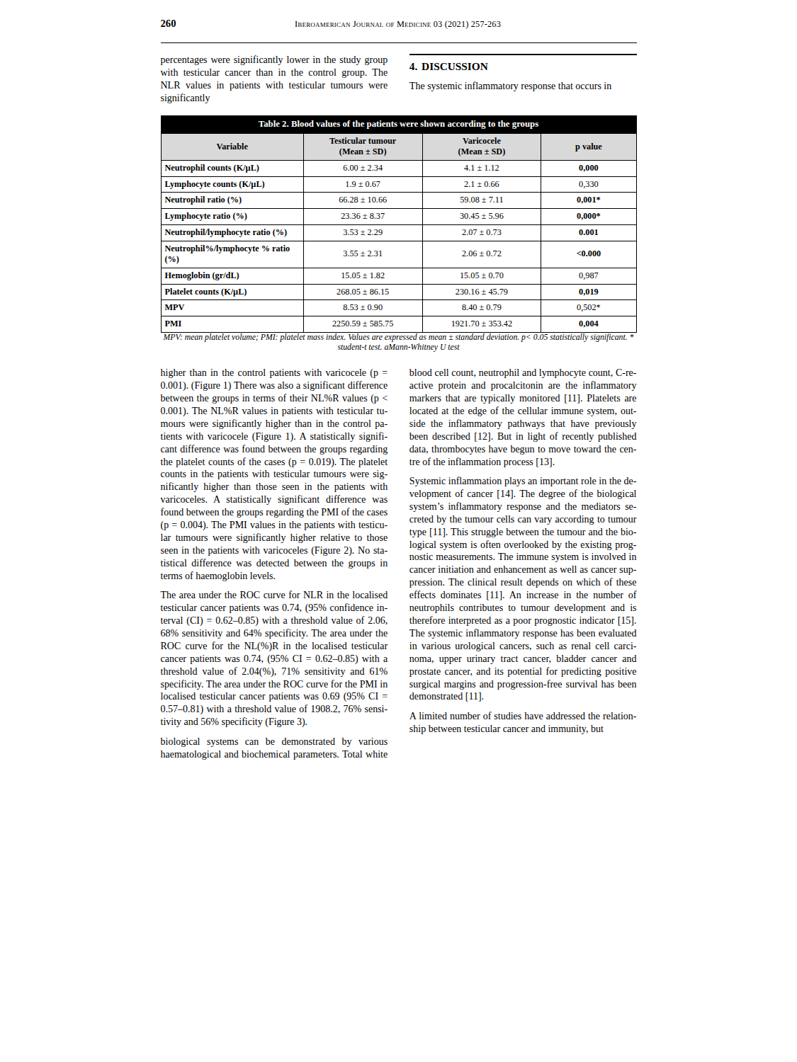260
Iberoamerican Journal of Medicine 03 (2021) 257-263
percentages were significantly lower in the study group with testicular cancer than in the control group. The NLR values in patients with testicular tumours were significantly
4. DISCUSSION
The systemic inflammatory response that occurs in
Table 2. Blood values of the patients were shown according to the groups
| Variable | Testicular tumour (Mean ± SD) | Varicocele (Mean ± SD) | p value |
| --- | --- | --- | --- |
| Neutrophil counts (K/µL) | 6.00 ± 2.34 | 4.1 ± 1.12 | 0,000 |
| Lymphocyte counts (K/µL) | 1.9 ± 0.67 | 2.1 ± 0.66 | 0,330 |
| Neutrophil ratio (%) | 66.28 ± 10.66 | 59.08 ± 7.11 | 0,001* |
| Lymphocyte ratio (%) | 23.36 ± 8.37 | 30.45 ± 5.96 | 0,000* |
| Neutrophil/lymphocyte ratio (%) | 3.53 ± 2.29 | 2.07 ± 0.73 | 0.001 |
| Neutrophil%/lymphocyte % ratio (%) | 3.55 ± 2.31 | 2.06 ± 0.72 | <0.000 |
| Hemoglobin (gr/dL) | 15.05 ± 1.82 | 15.05 ± 0.70 | 0,987 |
| Platelet counts (K/µL) | 268.05 ± 86.15 | 230.16 ± 45.79 | 0,019 |
| MPV | 8.53 ± 0.90 | 8.40 ± 0.79 | 0,502* |
| PMI | 2250.59 ± 585.75 | 1921.70 ± 353.42 | 0,004 |
MPV: mean platelet volume; PMI: platelet mass index. Values are expressed as mean ± standard deviation. p< 0.05 statistically significant. * student-t test. aMann-Whitney U test
higher than in the control patients with varicocele (p = 0.001). (Figure 1) There was also a significant difference between the groups in terms of their NL%R values (p < 0.001). The NL%R values in patients with testicular tumours were significantly higher than in the control patients with varicocele (Figure 1). A statistically significant difference was found between the groups regarding the platelet counts of the cases (p = 0.019). The platelet counts in the patients with testicular tumours were significantly higher than those seen in the patients with varicoceles. A statistically significant difference was found between the groups regarding the PMI of the cases (p = 0.004). The PMI values in the patients with testicular tumours were significantly higher relative to those seen in the patients with varicoceles (Figure 2). No statistical difference was detected between the groups in terms of haemoglobin levels.
The area under the ROC curve for NLR in the localised testicular cancer patients was 0.74, (95% confidence interval (CI) = 0.62–0.85) with a threshold value of 2.06, 68% sensitivity and 64% specificity. The area under the ROC curve for the NL(%)R in the localised testicular cancer patients was 0.74, (95% CI = 0.62–0.85) with a threshold value of 2.04(%), 71% sensitivity and 61% specificity. The area under the ROC curve for the PMI in localised testicular cancer patients was 0.69 (95% CI = 0.57–0.81) with a threshold value of 1908.2, 76% sensitivity and 56% specificity (Figure 3).
biological systems can be demonstrated by various haematological and biochemical parameters. Total white blood cell count, neutrophil and lymphocyte count, C-reactive protein and procalcitonin are the inflammatory markers that are typically monitored [11]. Platelets are located at the edge of the cellular immune system, outside the inflammatory pathways that have previously been described [12]. But in light of recently published data, thrombocytes have begun to move toward the centre of the inflammation process [13].
Systemic inflammation plays an important role in the development of cancer [14]. The degree of the biological system’s inflammatory response and the mediators secreted by the tumour cells can vary according to tumour type [11]. This struggle between the tumour and the biological system is often overlooked by the existing prognostic measurements. The immune system is involved in cancer initiation and enhancement as well as cancer suppression. The clinical result depends on which of these effects dominates [11]. An increase in the number of neutrophils contributes to tumour development and is therefore interpreted as a poor prognostic indicator [15]. The systemic inflammatory response has been evaluated in various urological cancers, such as renal cell carcinoma, upper urinary tract cancer, bladder cancer and prostate cancer, and its potential for predicting positive surgical margins and progression-free survival has been demonstrated [11].
A limited number of studies have addressed the relationship between testicular cancer and immunity, but